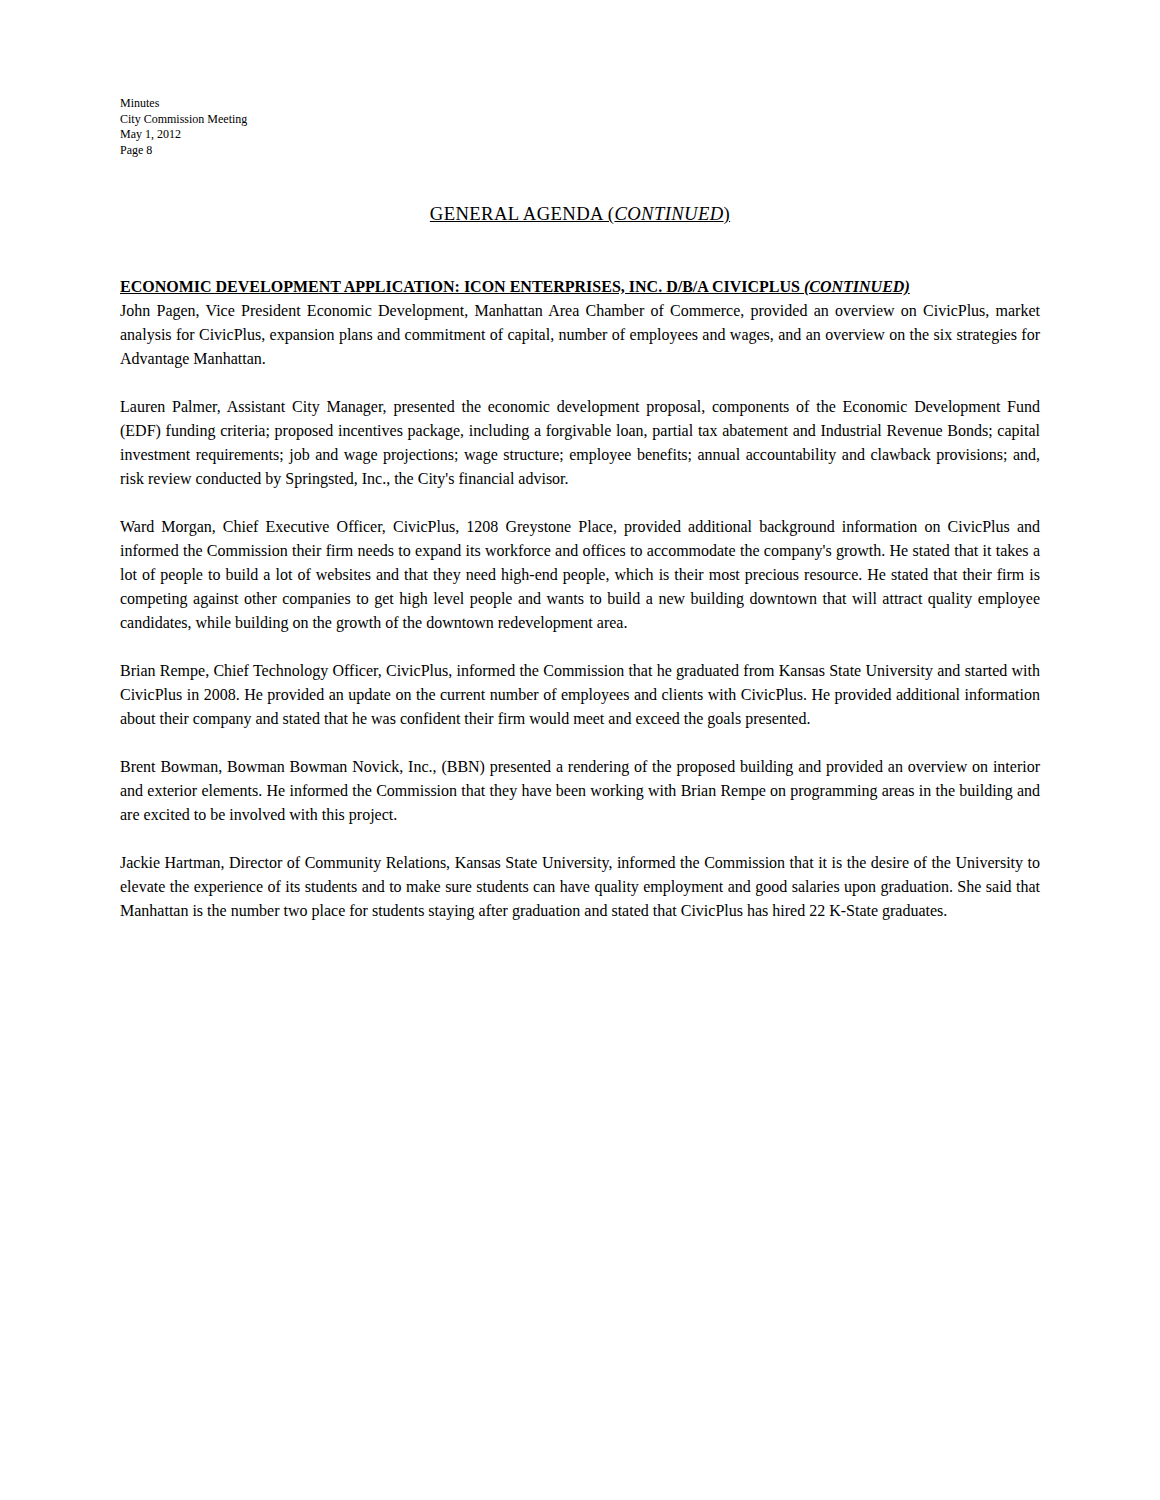Minutes
City Commission Meeting
May 1, 2012
Page 8
GENERAL AGENDA (CONTINUED)
ECONOMIC DEVELOPMENT APPLICATION: ICON ENTERPRISES, INC. D/B/A CIVICPLUS (CONTINUED)
John Pagen, Vice President Economic Development, Manhattan Area Chamber of Commerce, provided an overview on CivicPlus, market analysis for CivicPlus, expansion plans and commitment of capital, number of employees and wages, and an overview on the six strategies for Advantage Manhattan.
Lauren Palmer, Assistant City Manager, presented the economic development proposal, components of the Economic Development Fund (EDF) funding criteria; proposed incentives package, including a forgivable loan, partial tax abatement and Industrial Revenue Bonds; capital investment requirements; job and wage projections; wage structure; employee benefits; annual accountability and clawback provisions; and, risk review conducted by Springsted, Inc., the City's financial advisor.
Ward Morgan, Chief Executive Officer, CivicPlus, 1208 Greystone Place, provided additional background information on CivicPlus and informed the Commission their firm needs to expand its workforce and offices to accommodate the company's growth. He stated that it takes a lot of people to build a lot of websites and that they need high-end people, which is their most precious resource. He stated that their firm is competing against other companies to get high level people and wants to build a new building downtown that will attract quality employee candidates, while building on the growth of the downtown redevelopment area.
Brian Rempe, Chief Technology Officer, CivicPlus, informed the Commission that he graduated from Kansas State University and started with CivicPlus in 2008. He provided an update on the current number of employees and clients with CivicPlus. He provided additional information about their company and stated that he was confident their firm would meet and exceed the goals presented.
Brent Bowman, Bowman Bowman Novick, Inc., (BBN) presented a rendering of the proposed building and provided an overview on interior and exterior elements. He informed the Commission that they have been working with Brian Rempe on programming areas in the building and are excited to be involved with this project.
Jackie Hartman, Director of Community Relations, Kansas State University, informed the Commission that it is the desire of the University to elevate the experience of its students and to make sure students can have quality employment and good salaries upon graduation. She said that Manhattan is the number two place for students staying after graduation and stated that CivicPlus has hired 22 K-State graduates.